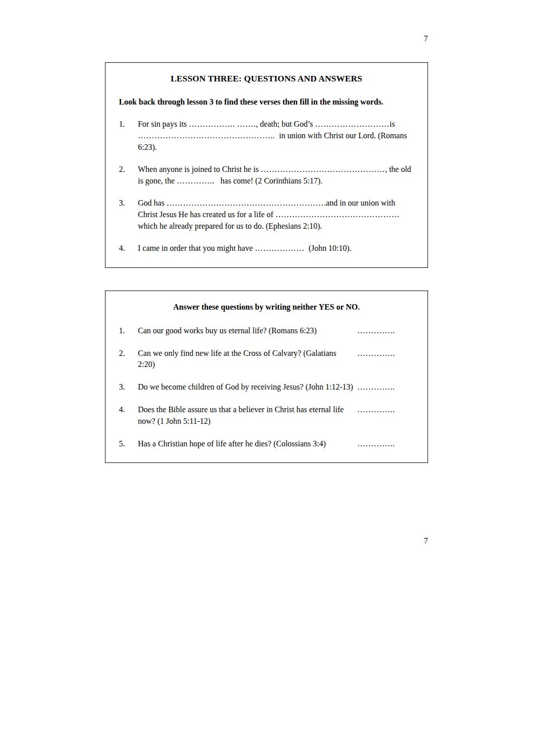7
LESSON THREE: QUESTIONS AND ANSWERS
Look back through lesson 3 to find these verses then fill in the missing words.
1. For sin pays its …………….. ……., death; but God’s ………………………is ………………………………………….. in union with Christ our Lord. (Romans 6:23).
2. When anyone is joined to Christ he is ………………………………………, the old is gone, the ………….. has come! (2 Corinthians 5:17).
3. God has ………………………………………………….and in our union with Christ Jesus He has created us for a life of ……………………………………… which he already prepared for us to do. (Ephesians 2:10).
4. I came in order that you might have ……………… (John 10:10).
Answer these questions by writing neither YES or NO.
1. ………….. Can our good works buy us eternal life? (Romans 6:23)
2. ………….. Can we only find new life at the Cross of Calvary? (Galatians 2:20)
3. ………….. Do we become children of God by receiving Jesus? (John 1:12-13)
4. ………….. Does the Bible assure us that a believer in Christ has eternal life now? (1 John 5:11-12)
5. ………….. Has a Christian hope of life after he dies? (Colossians 3:4)
7